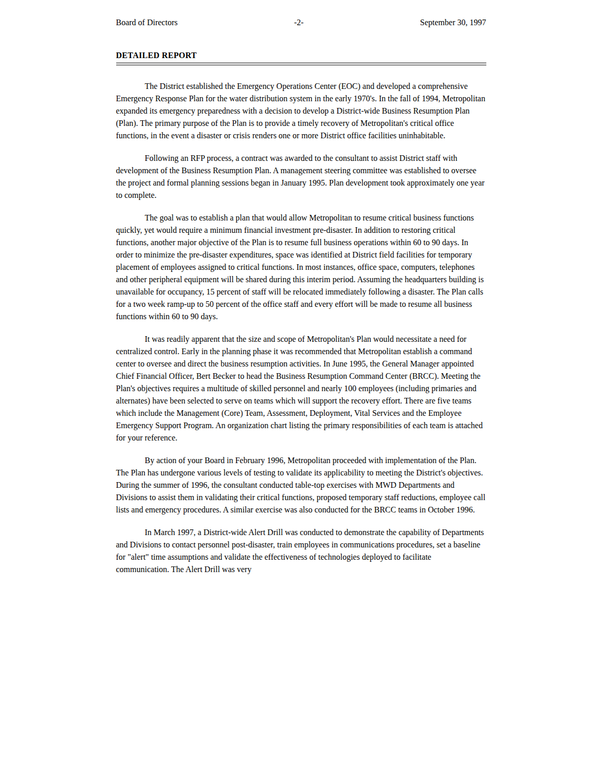Board of Directors
-2-
September 30, 1997
DETAILED REPORT
The District established the Emergency Operations Center (EOC) and developed a comprehensive Emergency Response Plan for the water distribution system in the early 1970's. In the fall of 1994, Metropolitan expanded its emergency preparedness with a decision to develop a District-wide Business Resumption Plan (Plan). The primary purpose of the Plan is to provide a timely recovery of Metropolitan's critical office functions, in the event a disaster or crisis renders one or more District office facilities uninhabitable.
Following an RFP process, a contract was awarded to the consultant to assist District staff with development of the Business Resumption Plan. A management steering committee was established to oversee the project and formal planning sessions began in January 1995. Plan development took approximately one year to complete.
The goal was to establish a plan that would allow Metropolitan to resume critical business functions quickly, yet would require a minimum financial investment pre-disaster. In addition to restoring critical functions, another major objective of the Plan is to resume full business operations within 60 to 90 days. In order to minimize the pre-disaster expenditures, space was identified at District field facilities for temporary placement of employees assigned to critical functions. In most instances, office space, computers, telephones and other peripheral equipment will be shared during this interim period. Assuming the headquarters building is unavailable for occupancy, 15 percent of staff will be relocated immediately following a disaster. The Plan calls for a two week ramp-up to 50 percent of the office staff and every effort will be made to resume all business functions within 60 to 90 days.
It was readily apparent that the size and scope of Metropolitan's Plan would necessitate a need for centralized control. Early in the planning phase it was recommended that Metropolitan establish a command center to oversee and direct the business resumption activities. In June 1995, the General Manager appointed Chief Financial Officer, Bert Becker to head the Business Resumption Command Center (BRCC). Meeting the Plan's objectives requires a multitude of skilled personnel and nearly 100 employees (including primaries and alternates) have been selected to serve on teams which will support the recovery effort. There are five teams which include the Management (Core) Team, Assessment, Deployment, Vital Services and the Employee Emergency Support Program. An organization chart listing the primary responsibilities of each team is attached for your reference.
By action of your Board in February 1996, Metropolitan proceeded with implementation of the Plan. The Plan has undergone various levels of testing to validate its applicability to meeting the District's objectives. During the summer of 1996, the consultant conducted table-top exercises with MWD Departments and Divisions to assist them in validating their critical functions, proposed temporary staff reductions, employee call lists and emergency procedures. A similar exercise was also conducted for the BRCC teams in October 1996.
In March 1997, a District-wide Alert Drill was conducted to demonstrate the capability of Departments and Divisions to contact personnel post-disaster, train employees in communications procedures, set a baseline for "alert" time assumptions and validate the effectiveness of technologies deployed to facilitate communication. The Alert Drill was very